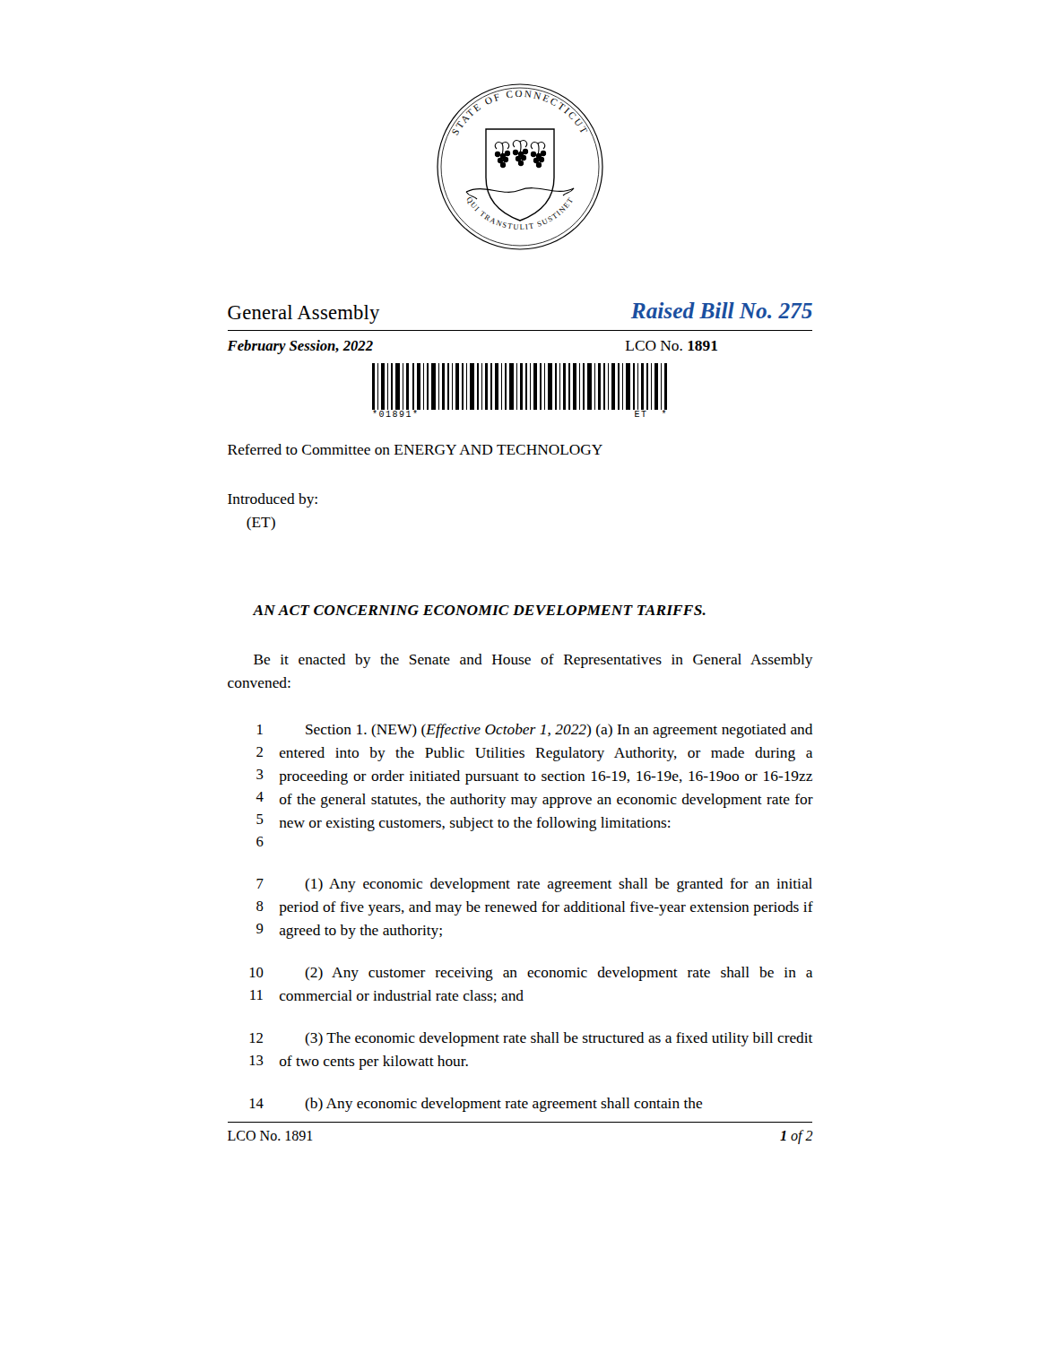STATE OF CONNECTICUT QUI TRANSTULIT SUSTINET
General Assembly
Raised Bill No. 275
February Session, 2022
LCO No. 1891
*01891* ET *
Referred to Committee on ENERGY AND TECHNOLOGY
Introduced by:
(ET)
AN ACT CONCERNING ECONOMIC DEVELOPMENT TARIFFS.
Be it enacted by the Senate and House of Representatives in General Assembly convened:
123456
Section 1. (NEW) (Effective October 1, 2022) (a) In an agreement negotiated and entered into by the Public Utilities Regulatory Authority, or made during a proceeding or order initiated pursuant to section 16-19, 16-19e, 16-19oo or 16-19zz of the general statutes, the authority may approve an economic development rate for new or existing customers, subject to the following limitations:
789
(1) Any economic development rate agreement shall be granted for an initial period of five years, and may be renewed for additional five-year extension periods if agreed to by the authority;
1011
(2) Any customer receiving an economic development rate shall be in a commercial or industrial rate class; and
1213
(3) The economic development rate shall be structured as a fixed utility bill credit of two cents per kilowatt hour.
14
(b) Any economic development rate agreement shall contain the
LCO No. 1891
1 of 2